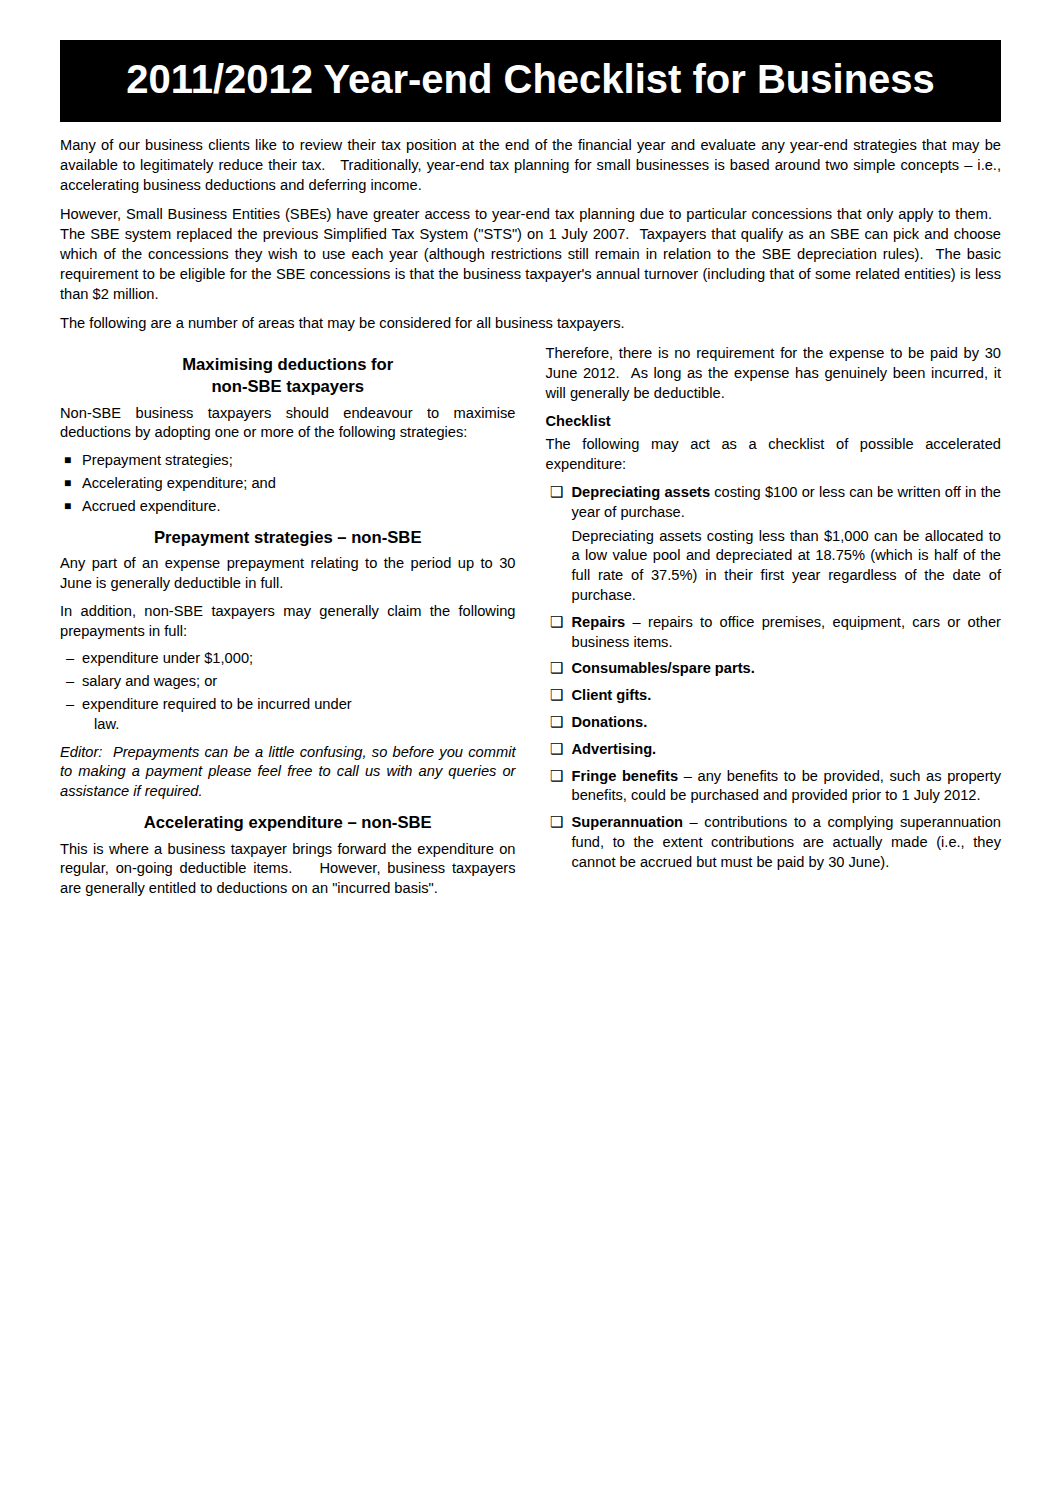2011/2012 Year-end Checklist for Business
Many of our business clients like to review their tax position at the end of the financial year and evaluate any year-end strategies that may be available to legitimately reduce their tax. Traditionally, year-end tax planning for small businesses is based around two simple concepts – i.e., accelerating business deductions and deferring income.
However, Small Business Entities (SBEs) have greater access to year-end tax planning due to particular concessions that only apply to them. The SBE system replaced the previous Simplified Tax System ("STS") on 1 July 2007. Taxpayers that qualify as an SBE can pick and choose which of the concessions they wish to use each year (although restrictions still remain in relation to the SBE depreciation rules). The basic requirement to be eligible for the SBE concessions is that the business taxpayer's annual turnover (including that of some related entities) is less than $2 million.
The following are a number of areas that may be considered for all business taxpayers.
Maximising deductions for
non-SBE taxpayers
Non-SBE business taxpayers should endeavour to maximise deductions by adopting one or more of the following strategies:
Prepayment strategies;
Accelerating expenditure; and
Accrued expenditure.
Prepayment strategies – non-SBE
Any part of an expense prepayment relating to the period up to 30 June is generally deductible in full.
In addition, non-SBE taxpayers may generally claim the following prepayments in full:
expenditure under $1,000;
salary and wages; or
expenditure required to be incurred under
law.
Editor: Prepayments can be a little confusing, so before you commit to making a payment please feel free to call us with any queries or assistance if required.
Accelerating expenditure – non-SBE
This is where a business taxpayer brings forward the expenditure on regular, on-going deductible items. However, business taxpayers are generally entitled to deductions on an "incurred basis".
Therefore, there is no requirement for the expense to be paid by 30 June 2012. As long as the expense has genuinely been incurred, it will generally be deductible.
Checklist
The following may act as a checklist of possible accelerated expenditure:
Depreciating assets costing $100 or less can be written off in the year of purchase.
Depreciating assets costing less than $1,000 can be allocated to a low value pool and depreciated at 18.75% (which is half of the full rate of 37.5%) in their first year regardless of the date of purchase.
Repairs – repairs to office premises, equipment, cars or other business items.
Consumables/spare parts.
Client gifts.
Donations.
Advertising.
Fringe benefits – any benefits to be provided, such as property benefits, could be purchased and provided prior to 1 July 2012.
Superannuation – contributions to a complying superannuation fund, to the extent contributions are actually made (i.e., they cannot be accrued but must be paid by 30 June).